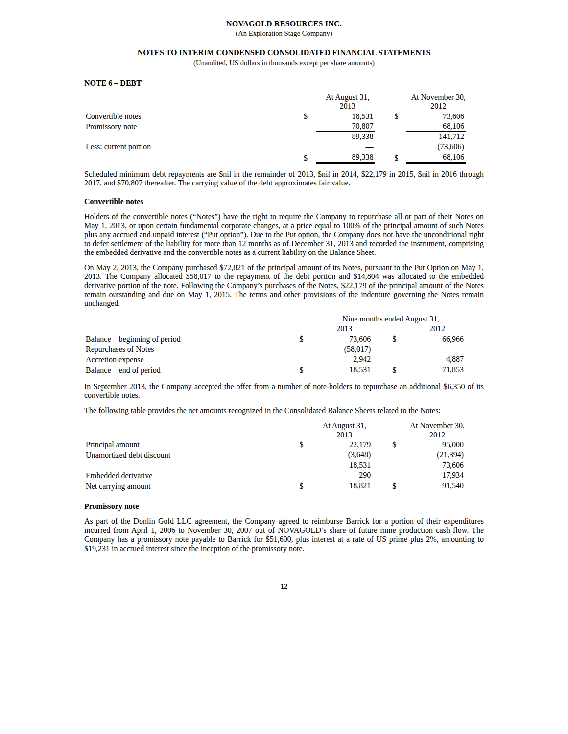NOVAGOLD RESOURCES INC.
(An Exploration Stage Company)
NOTES TO INTERIM CONDENSED CONSOLIDATED FINANCIAL STATEMENTS
(Unaudited, US dollars in thousands except per share amounts)
NOTE 6 – DEBT
| | | At August 31, 2013 | At November 30, 2012 |
| Convertible notes | | $ | 18,531 | | $ | 73,606 | |
| Promissory note | | | 70,807 | | | 68,106 | |
| | | | 89,338 | | | 141,712 | |
| Less: current portion | | | — | | | (73,606) | |
| | | $ | 89,338 | | $ | 68,106 | |
Scheduled minimum debt repayments are $nil in the remainder of 2013, $nil in 2014, $22,179 in 2015, $nil in 2016 through 2017, and $70,807 thereafter. The carrying value of the debt approximates fair value.
Convertible notes
Holders of the convertible notes (“Notes”) have the right to require the Company to repurchase all or part of their Notes on May 1, 2013, or upon certain fundamental corporate changes, at a price equal to 100% of the principal amount of such Notes plus any accrued and unpaid interest (“Put option”). Due to the Put option, the Company does not have the unconditional right to defer settlement of the liability for more than 12 months as of December 31, 2013 and recorded the instrument, comprising the embedded derivative and the convertible notes as a current liability on the Balance Sheet.
On May 2, 2013, the Company purchased $72,821 of the principal amount of its Notes, pursuant to the Put Option on May 1, 2013. The Company allocated $58,017 to the repayment of the debt portion and $14,804 was allocated to the embedded derivative portion of the note. Following the Company’s purchases of the Notes, $22,179 of the principal amount of the Notes remain outstanding and due on May 1, 2015. The terms and other provisions of the indenture governing the Notes remain unchanged.
| | | Nine months ended August 31, |
| | | 2013 | 2012 |
| Balance – beginning of period | | $ | 73,606 | | $ | 66,966 | |
| Repurchases of Notes | | | (58,017) | | | — | |
| Accretion expense | | | 2,942 | | | 4,887 | |
| Balance – end of period | | $ | 18,531 | | $ | 71,853 | |
In September 2013, the Company accepted the offer from a number of note-holders to repurchase an additional $6,350 of its convertible notes.
The following table provides the net amounts recognized in the Consolidated Balance Sheets related to the Notes:
| | | At August 31, 2013 | At November 30, 2012 |
| Principal amount | | $ | 22,179 | | $ | 95,000 | |
| Unamortized debt discount | | | (3,648) | | | (21,394) | |
| | | | 18,531 | | | 73,606 | |
| Embedded derivative | | | 290 | | | 17,934 | |
| Net carrying amount | | $ | 18,821 | | $ | 91,540 | |
Promissory note
As part of the Donlin Gold LLC agreement, the Company agreed to reimburse Barrick for a portion of their expenditures incurred from April 1, 2006 to November 30, 2007 out of NOVAGOLD’s share of future mine production cash flow. The Company has a promissory note payable to Barrick for $51,600, plus interest at a rate of US prime plus 2%, amounting to $19,231 in accrued interest since the inception of the promissory note.
12